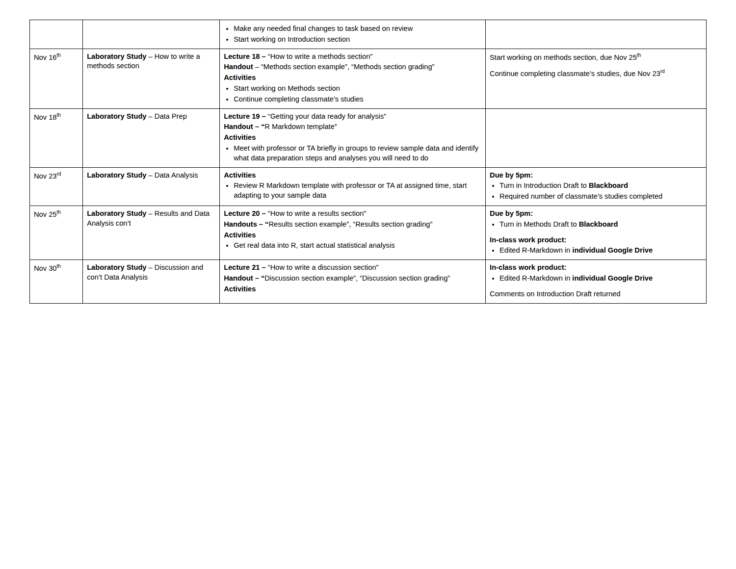| | | Make any needed final changes to task based on review Start working on Introduction section | |
| Nov 16 th | Laboratory Study – How to write a methods section | Lecture 18 – “How to write a methods section” Handout – “Methods section example”, “Methods section grading” Activities Start working on Methods section Continue completing classmate’s studies | Start working on methods section, due Nov 25 th Continue completing classmate’s studies, due Nov 23 rd |
| Nov 18 th | Laboratory Study – Data Prep | Lecture 19 – “Getting your data ready for analysis” Handout – “ R Markdown template” Activities Meet with professor or TA briefly in groups to review sample data and identify what data preparation steps and analyses you will need to do | |
| Nov 23 rd | Laboratory Study – Data Analysis | Activities Review R Markdown template with professor or TA at assigned time, start adapting to your sample data | Due by 5pm: Turn in Introduction Draft to Blackboard Required number of classmate’s studies completed |
| Nov 25 th | Laboratory Study – Results and Data Analysis con’t | Lecture 20 – “How to write a results section” Handouts – “ Results section example”, “Results section grading” Activities Get real data into R, start actual statistical analysis | Due by 5pm: Turn in Methods Draft to Blackboard In-class work product: Edited R-Markdown in individual Google Drive |
| Nov 30 th | Laboratory Study – Discussion and con’t Data Analysis | Lecture 21 – “How to write a discussion section” Handout – “ Discussion section example”, “Discussion section grading” Activities | In-class work product: Edited R-Markdown in individual Google Drive Comments on Introduction Draft returned |